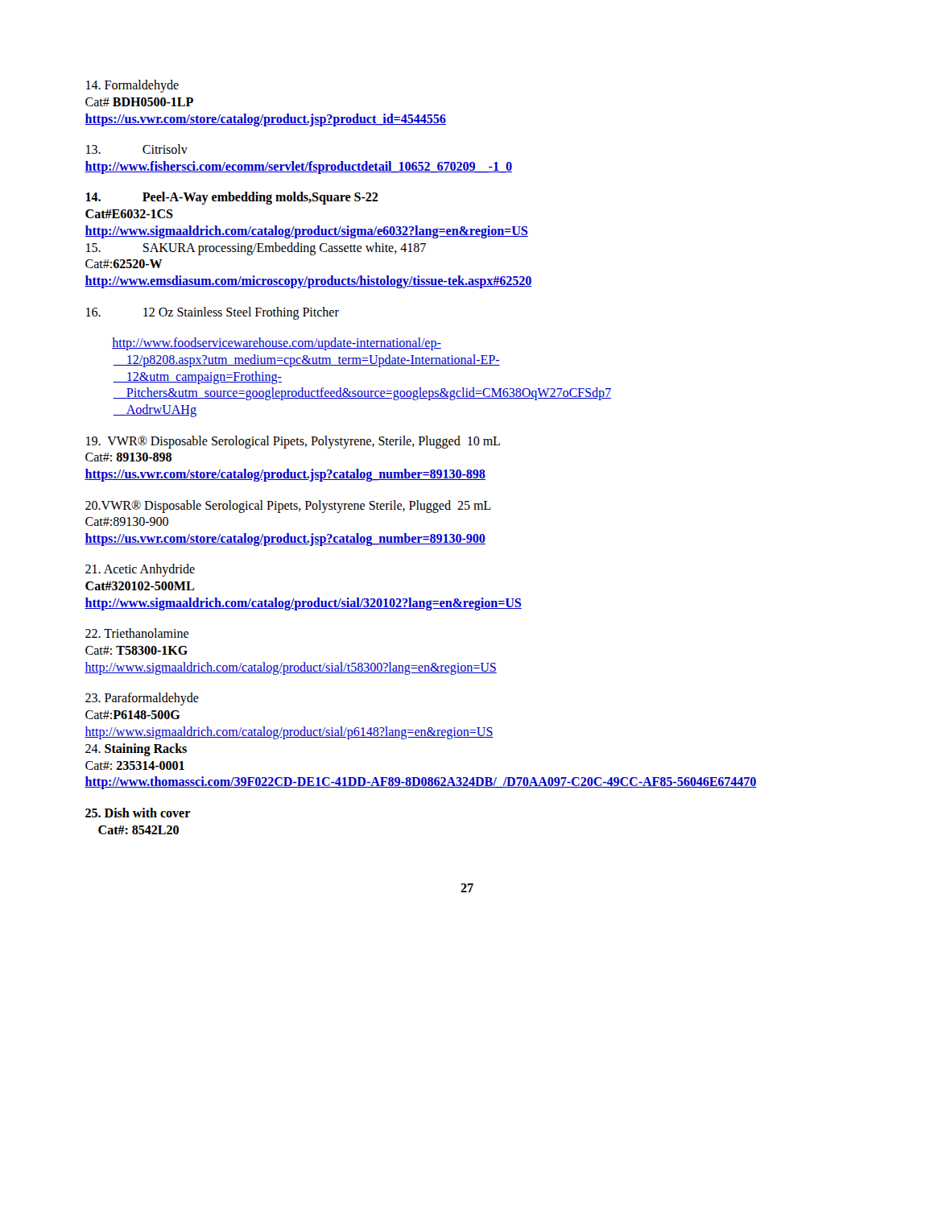14. Formaldehyde
Cat# BDH0500-1LP
https://us.vwr.com/store/catalog/product.jsp?product_id=4544556
13. Citrisolv
http://www.fishersci.com/ecomm/servlet/fsproductdetail_10652_670209__-1_0
14. Peel-A-Way embedding molds,Square S-22
Cat#E6032-1CS
http://www.sigmaaldrich.com/catalog/product/sigma/e6032?lang=en&region=US
15. SAKURA processing/Embedding Cassette white, 4187
Cat#:62520-W
http://www.emsdiasum.com/microscopy/products/histology/tissue-tek.aspx#62520
16. 12 Oz Stainless Steel Frothing Pitcher
http://www.foodservicewarehouse.com/update-international/ep-
12/p8208.aspx?utm_medium=cpc&utm_term=Update-International-EP-
12&utm_campaign=Frothing-
Pitchers&utm_source=googleproductfeed&source=googleps&gclid=CM638OqW27oCFSdp7
AodrwUAHg
19. VWR® Disposable Serological Pipets, Polystyrene, Sterile, Plugged 10 mL
Cat#: 89130-898
https://us.vwr.com/store/catalog/product.jsp?catalog_number=89130-898
20.VWR® Disposable Serological Pipets, Polystyrene Sterile, Plugged 25 mL
Cat#:89130-900
https://us.vwr.com/store/catalog/product.jsp?catalog_number=89130-900
21. Acetic Anhydride
Cat#320102-500ML
http://www.sigmaaldrich.com/catalog/product/sial/320102?lang=en&region=US
22. Triethanolamine
Cat#: T58300-1KG
http://www.sigmaaldrich.com/catalog/product/sial/t58300?lang=en&region=US
23. Paraformaldehyde
Cat#:P6148-500G
http://www.sigmaaldrich.com/catalog/product/sial/p6148?lang=en&region=US
24. Staining Racks
Cat#: 235314-0001
http://www.thomassci.com/39F022CD-DE1C-41DD-AF89-8D0862A324DB/_/D70AA097-C20C-49CC-AF85-56046E674470
25. Dish with cover
Cat#: 8542L20
27